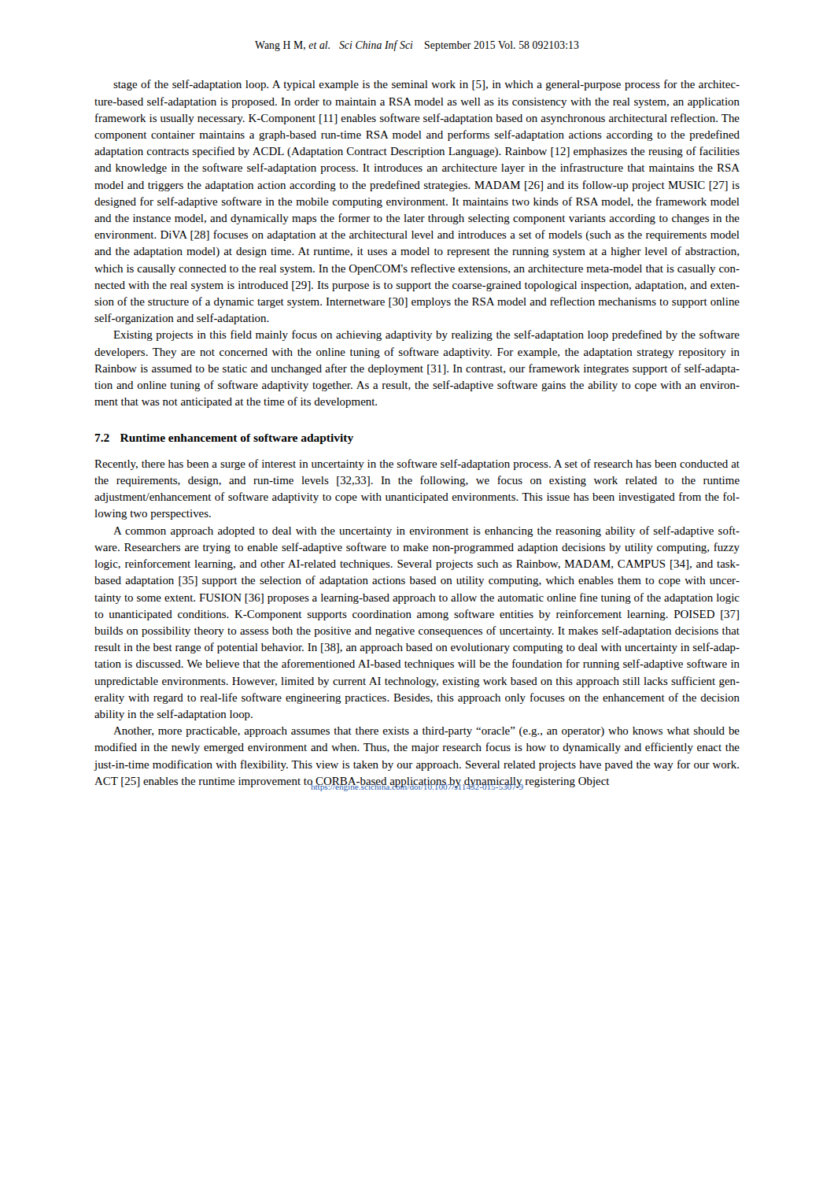Wang H M, et al. Sci China Inf Sci September 2015 Vol. 58 092103:13
stage of the self-adaptation loop. A typical example is the seminal work in [5], in which a general-purpose process for the architecture-based self-adaptation is proposed. In order to maintain a RSA model as well as its consistency with the real system, an application framework is usually necessary. K-Component [11] enables software self-adaptation based on asynchronous architectural reflection. The component container maintains a graph-based run-time RSA model and performs self-adaptation actions according to the predefined adaptation contracts specified by ACDL (Adaptation Contract Description Language). Rainbow [12] emphasizes the reusing of facilities and knowledge in the software self-adaptation process. It introduces an architecture layer in the infrastructure that maintains the RSA model and triggers the adaptation action according to the predefined strategies. MADAM [26] and its follow-up project MUSIC [27] is designed for self-adaptive software in the mobile computing environment. It maintains two kinds of RSA model, the framework model and the instance model, and dynamically maps the former to the later through selecting component variants according to changes in the environment. DiVA [28] focuses on adaptation at the architectural level and introduces a set of models (such as the requirements model and the adaptation model) at design time. At runtime, it uses a model to represent the running system at a higher level of abstraction, which is causally connected to the real system. In the OpenCOM's reflective extensions, an architecture meta-model that is casually connected with the real system is introduced [29]. Its purpose is to support the coarse-grained topological inspection, adaptation, and extension of the structure of a dynamic target system. Internetware [30] employs the RSA model and reflection mechanisms to support online self-organization and self-adaptation.
Existing projects in this field mainly focus on achieving adaptivity by realizing the self-adaptation loop predefined by the software developers. They are not concerned with the online tuning of software adaptivity. For example, the adaptation strategy repository in Rainbow is assumed to be static and unchanged after the deployment [31]. In contrast, our framework integrates support of self-adaptation and online tuning of software adaptivity together. As a result, the self-adaptive software gains the ability to cope with an environment that was not anticipated at the time of its development.
7.2 Runtime enhancement of software adaptivity
Recently, there has been a surge of interest in uncertainty in the software self-adaptation process. A set of research has been conducted at the requirements, design, and run-time levels [32,33]. In the following, we focus on existing work related to the runtime adjustment/enhancement of software adaptivity to cope with unanticipated environments. This issue has been investigated from the following two perspectives.
A common approach adopted to deal with the uncertainty in environment is enhancing the reasoning ability of self-adaptive software. Researchers are trying to enable self-adaptive software to make non-programmed adaption decisions by utility computing, fuzzy logic, reinforcement learning, and other AI-related techniques. Several projects such as Rainbow, MADAM, CAMPUS [34], and task-based adaptation [35] support the selection of adaptation actions based on utility computing, which enables them to cope with uncertainty to some extent. FUSION [36] proposes a learning-based approach to allow the automatic online fine tuning of the adaptation logic to unanticipated conditions. K-Component supports coordination among software entities by reinforcement learning. POISED [37] builds on possibility theory to assess both the positive and negative consequences of uncertainty. It makes self-adaptation decisions that result in the best range of potential behavior. In [38], an approach based on evolutionary computing to deal with uncertainty in self-adaptation is discussed. We believe that the aforementioned AI-based techniques will be the foundation for running self-adaptive software in unpredictable environments. However, limited by current AI technology, existing work based on this approach still lacks sufficient generality with regard to real-life software engineering practices. Besides, this approach only focuses on the enhancement of the decision ability in the self-adaptation loop.
Another, more practicable, approach assumes that there exists a third-party “oracle” (e.g., an operator) who knows what should be modified in the newly emerged environment and when. Thus, the major research focus is how to dynamically and efficiently enact the just-in-time modification with flexibility. This view is taken by our approach. Several related projects have paved the way for our work. ACT [25] enables the runtime improvement to CORBA-based applications by dynamically registering Object
https://engine.scichina.com/doi/10.1007/s11432-015-5307-9